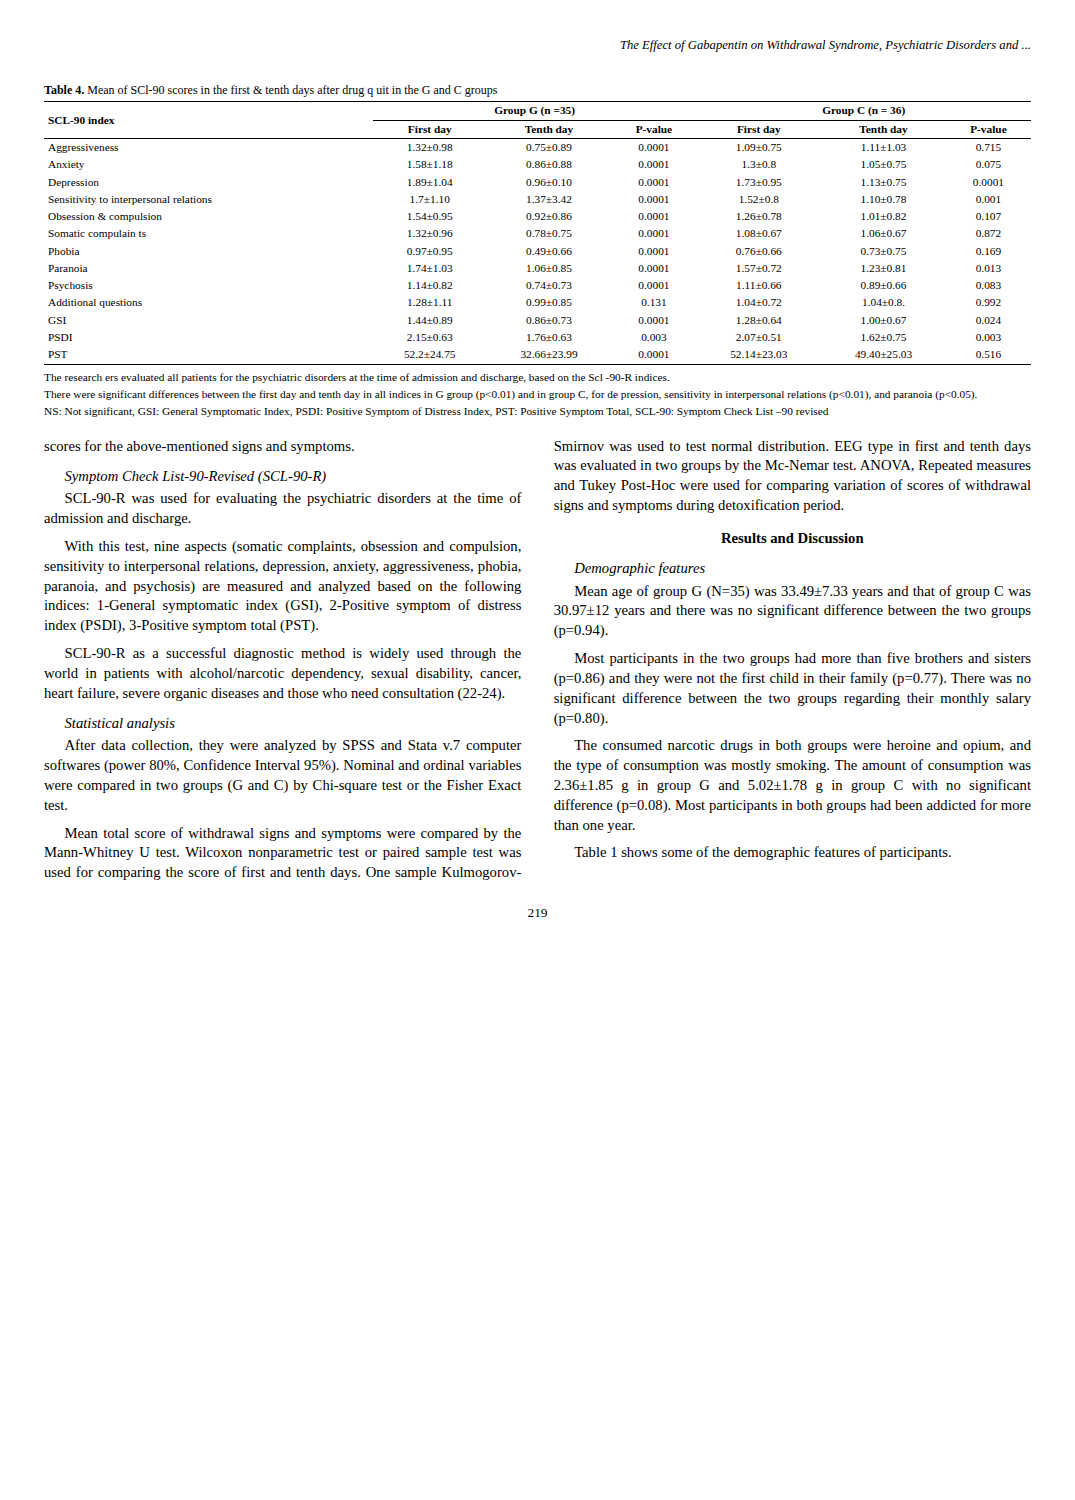The Effect of Gabapentin on Withdrawal Syndrome, Psychiatric Disorders and ...
Table 4. Mean of SCl-90 scores in the first & tenth days after drug q uit in the G and C groups
| SCL-90 index | Group G (n =35) | Group C (n = 36) |
| --- | --- | --- |
| First day | Tenth day | P-value | First day | Tenth day | P-value |
| Aggressiveness | 1.32±0.98 | 0.75±0.89 | 0.0001 | 1.09±0.75 | 1.11±1.03 | 0.715 |
| Anxiety | 1.58±1.18 | 0.86±0.88 | 0.0001 | 1.3±0.8 | 1.05±0.75 | 0.075 |
| Depression | 1.89±1.04 | 0.96±0.10 | 0.0001 | 1.73±0.95 | 1.13±0.75 | 0.0001 |
| Sensitivity to interpersonal relations | 1.7±1.10 | 1.37±3.42 | 0.0001 | 1.52±0.8 | 1.10±0.78 | 0.001 |
| Obsession & compulsion | 1.54±0.95 | 0.92±0.86 | 0.0001 | 1.26±0.78 | 1.01±0.82 | 0.107 |
| Somatic compulain ts | 1.32±0.96 | 0.78±0.75 | 0.0001 | 1.08±0.67 | 1.06±0.67 | 0.872 |
| Phobia | 0.97±0.95 | 0.49±0.66 | 0.0001 | 0.76±0.66 | 0.73±0.75 | 0.169 |
| Paranoia | 1.74±1.03 | 1.06±0.85 | 0.0001 | 1.57±0.72 | 1.23±0.81 | 0.013 |
| Psychosis | 1.14±0.82 | 0.74±0.73 | 0.0001 | 1.11±0.66 | 0.89±0.66 | 0.083 |
| Additional questions | 1.28±1.11 | 0.99±0.85 | 0.131 | 1.04±0.72 | 1.04±0.8. | 0.992 |
| GSI | 1.44±0.89 | 0.86±0.73 | 0.0001 | 1.28±0.64 | 1.00±0.67 | 0.024 |
| PSDI | 2.15±0.63 | 1.76±0.63 | 0.003 | 2.07±0.51 | 1.62±0.75 | 0.003 |
| PST | 52.2±24.75 | 32.66±23.99 | 0.0001 | 52.14±23.03 | 49.40±25.03 | 0.516 |
The research ers evaluated all patients for the psychiatric disorders at the time of admission and discharge, based on the Scl -90-R indices.
There were significant differences between the first day and tenth day in all indices in G group (p<0.01) and in group C, for de pression, sensitivity in interpersonal relations (p<0.01), and paranoia (p<0.05).
NS: Not significant, GSI: General Symptomatic Index, PSDI: Positive Symptom of Distress Index, PST: Positive Symptom Total, SCL-90: Symptom Check List –90 revised
scores for the above-mentioned signs and symptoms.
Symptom Check List-90-Revised (SCL-90-R)
SCL-90-R was used for evaluating the psychiatric disorders at the time of admission and discharge.
With this test, nine aspects (somatic complaints, obsession and compulsion, sensitivity to interpersonal relations, depression, anxiety, aggressiveness, phobia, paranoia, and psychosis) are measured and analyzed based on the following indices: 1-General symptomatic index (GSI), 2-Positive symptom of distress index (PSDI), 3-Positive symptom total (PST).
SCL-90-R as a successful diagnostic method is widely used through the world in patients with alcohol/narcotic dependency, sexual disability, cancer, heart failure, severe organic diseases and those who need consultation (22-24).
Statistical analysis
After data collection, they were analyzed by SPSS and Stata v.7 computer softwares (power 80%, Confidence Interval 95%). Nominal and ordinal variables were compared in two groups (G and C) by Chi-square test or the Fisher Exact test.
Mean total score of withdrawal signs and symptoms were compared by the Mann-Whitney U test. Wilcoxon nonparametric test or paired sample test was used for comparing the score of first and tenth days. One sample Kulmogorov-Smirnov was used to test normal distribution. EEG type in first and tenth days was evaluated in two groups by the Mc-Nemar test. ANOVA, Repeated measures and Tukey Post-Hoc were used for comparing variation of scores of withdrawal signs and symptoms during detoxification period.
Results and Discussion
Demographic features
Mean age of group G (N=35) was 33.49±7.33 years and that of group C was 30.97±12 years and there was no significant difference between the two groups (p=0.94).
Most participants in the two groups had more than five brothers and sisters (p=0.86) and they were not the first child in their family (p=0.77). There was no significant difference between the two groups regarding their monthly salary (p=0.80).
The consumed narcotic drugs in both groups were heroine and opium, and the type of consumption was mostly smoking. The amount of consumption was 2.36±1.85 g in group G and 5.02±1.78 g in group C with no significant difference (p=0.08). Most participants in both groups had been addicted for more than one year.
Table 1 shows some of the demographic features of participants.
219